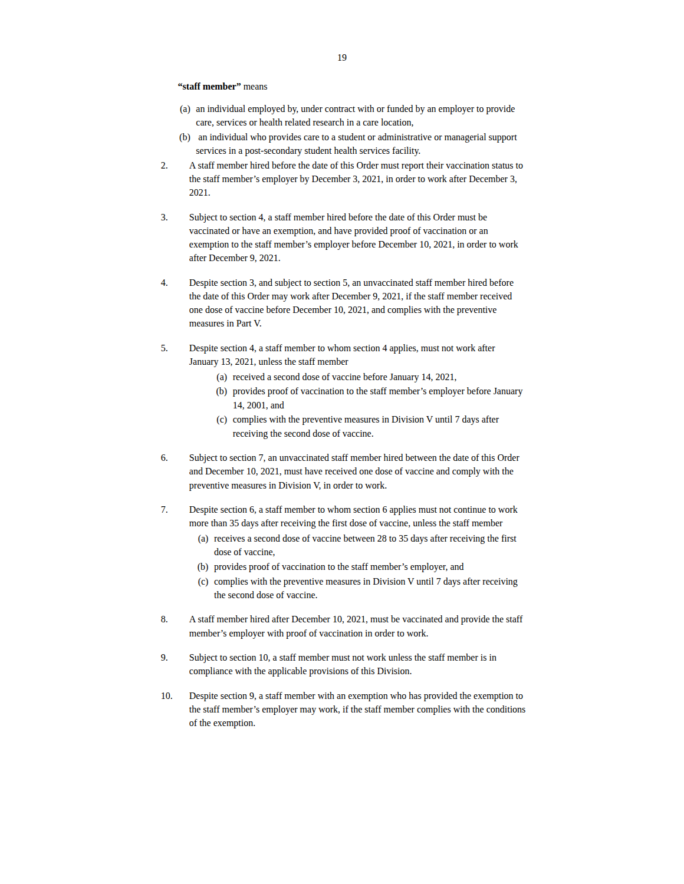19
“staff member” means
(a) an individual employed by, under contract with or funded by an employer to provide care, services or health related research in a care location,
(b) an individual who provides care to a student or administrative or managerial support services in a post-secondary student health services facility.
2. A staff member hired before the date of this Order must report their vaccination status to the staff member’s employer by December 3, 2021, in order to work after December 3, 2021.
3. Subject to section 4, a staff member hired before the date of this Order must be vaccinated or have an exemption, and have provided proof of vaccination or an exemption to the staff member’s employer before December 10, 2021, in order to work after December 9, 2021.
4. Despite section 3, and subject to section 5, an unvaccinated staff member hired before the date of this Order may work after December 9, 2021, if the staff member received one dose of vaccine before December 10, 2021, and complies with the preventive measures in Part V.
5. Despite section 4, a staff member to whom section 4 applies, must not work after January 13, 2021, unless the staff member
(a) received a second dose of vaccine before January 14, 2021,
(b) provides proof of vaccination to the staff member’s employer before January 14, 2001, and
(c) complies with the preventive measures in Division V until 7 days after receiving the second dose of vaccine.
6. Subject to section 7, an unvaccinated staff member hired between the date of this Order and December 10, 2021, must have received one dose of vaccine and comply with the preventive measures in Division V, in order to work.
7. Despite section 6, a staff member to whom section 6 applies must not continue to work more than 35 days after receiving the first dose of vaccine, unless the staff member
(a) receives a second dose of vaccine between 28 to 35 days after receiving the first dose of vaccine,
(b) provides proof of vaccination to the staff member’s employer, and
(c) complies with the preventive measures in Division V until 7 days after receiving the second dose of vaccine.
8. A staff member hired after December 10, 2021, must be vaccinated and provide the staff member’s employer with proof of vaccination in order to work.
9. Subject to section 10, a staff member must not work unless the staff member is in compliance with the applicable provisions of this Division.
10. Despite section 9, a staff member with an exemption who has provided the exemption to the staff member’s employer may work, if the staff member complies with the conditions of the exemption.